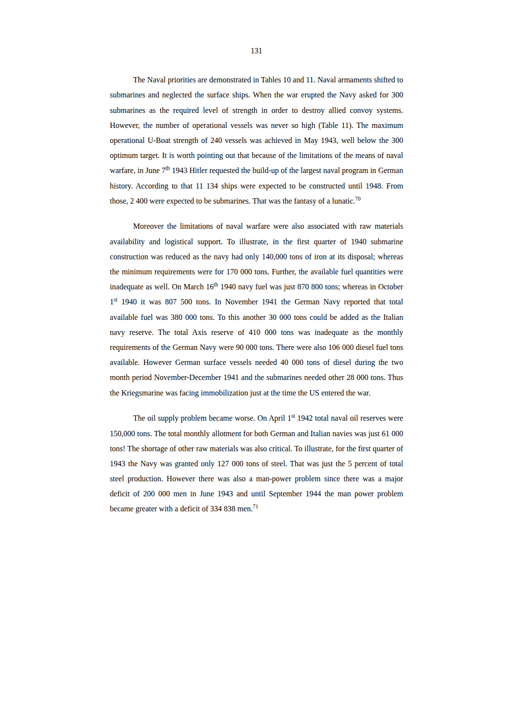131
The Naval priorities are demonstrated in Tables 10 and 11. Naval armaments shifted to submarines and neglected the surface ships. When the war erupted the Navy asked for 300 submarines as the required level of strength in order to destroy allied convoy systems. However, the number of operational vessels was never so high (Table 11). The maximum operational U-Boat strength of 240 vessels was achieved in May 1943, well below the 300 optimum target. It is worth pointing out that because of the limitations of the means of naval warfare, in June 7th 1943 Hitler requested the build-up of the largest naval program in German history. According to that 11 134 ships were expected to be constructed until 1948. From those, 2 400 were expected to be submarines. That was the fantasy of a lunatic.70
Moreover the limitations of naval warfare were also associated with raw materials availability and logistical support. To illustrate, in the first quarter of 1940 submarine construction was reduced as the navy had only 140,000 tons of iron at its disposal; whereas the minimum requirements were for 170 000 tons. Further, the available fuel quantities were inadequate as well. On March 16th 1940 navy fuel was just 870 800 tons; whereas in October 1st 1940 it was 807 500 tons. In November 1941 the German Navy reported that total available fuel was 380 000 tons. To this another 30 000 tons could be added as the Italian navy reserve. The total Axis reserve of 410 000 tons was inadequate as the monthly requirements of the German Navy were 90 000 tons. There were also 106 000 diesel fuel tons available. However German surface vessels needed 40 000 tons of diesel during the two month period November-December 1941 and the submarines needed other 28 000 tons. Thus the Kriegsmarine was facing immobilization just at the time the US entered the war.
The oil supply problem became worse. On April 1st 1942 total naval oil reserves were 150,000 tons. The total monthly allotment for both German and Italian navies was just 61 000 tons! The shortage of other raw materials was also critical. To illustrate, for the first quarter of 1943 the Navy was granted only 127 000 tons of steel. That was just the 5 percent of total steel production. However there was also a man-power problem since there was a major deficit of 200 000 men in June 1943 and until September 1944 the man power problem became greater with a deficit of 334 838 men.71